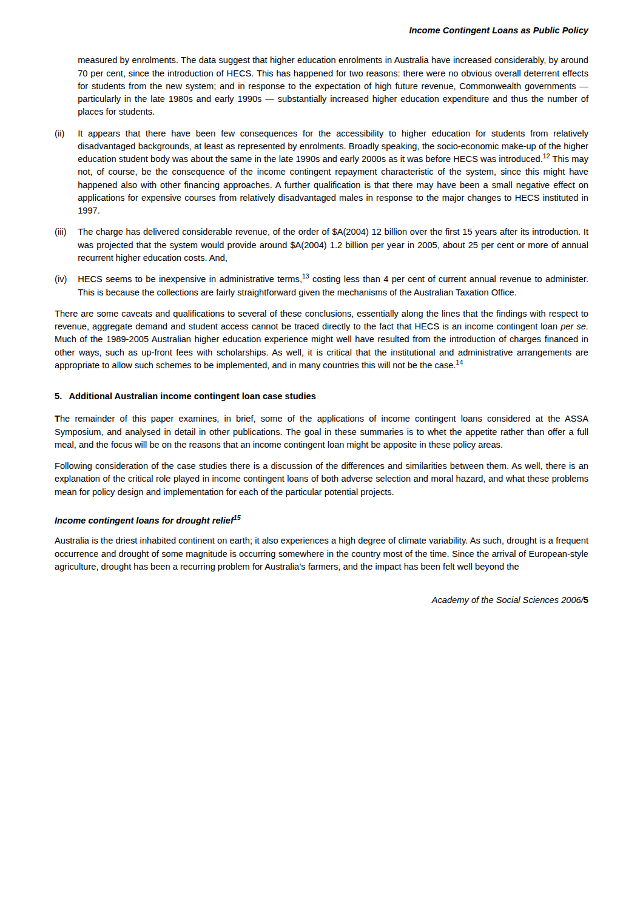Income Contingent Loans as Public Policy
measured by enrolments. The data suggest that higher education enrolments in Australia have increased considerably, by around 70 per cent, since the introduction of HECS. This has happened for two reasons: there were no obvious overall deterrent effects for students from the new system; and in response to the expectation of high future revenue, Commonwealth governments — particularly in the late 1980s and early 1990s — substantially increased higher education expenditure and thus the number of places for students.
(ii) It appears that there have been few consequences for the accessibility to higher education for students from relatively disadvantaged backgrounds, at least as represented by enrolments. Broadly speaking, the socio-economic make-up of the higher education student body was about the same in the late 1990s and early 2000s as it was before HECS was introduced.12 This may not, of course, be the consequence of the income contingent repayment characteristic of the system, since this might have happened also with other financing approaches. A further qualification is that there may have been a small negative effect on applications for expensive courses from relatively disadvantaged males in response to the major changes to HECS instituted in 1997.
(iii) The charge has delivered considerable revenue, of the order of $A(2004) 12 billion over the first 15 years after its introduction. It was projected that the system would provide around $A(2004) 1.2 billion per year in 2005, about 25 per cent or more of annual recurrent higher education costs. And,
(iv) HECS seems to be inexpensive in administrative terms,13 costing less than 4 per cent of current annual revenue to administer. This is because the collections are fairly straightforward given the mechanisms of the Australian Taxation Office.
There are some caveats and qualifications to several of these conclusions, essentially along the lines that the findings with respect to revenue, aggregate demand and student access cannot be traced directly to the fact that HECS is an income contingent loan per se. Much of the 1989-2005 Australian higher education experience might well have resulted from the introduction of charges financed in other ways, such as up-front fees with scholarships. As well, it is critical that the institutional and administrative arrangements are appropriate to allow such schemes to be implemented, and in many countries this will not be the case.14
5. Additional Australian income contingent loan case studies
The remainder of this paper examines, in brief, some of the applications of income contingent loans considered at the ASSA Symposium, and analysed in detail in other publications. The goal in these summaries is to whet the appetite rather than offer a full meal, and the focus will be on the reasons that an income contingent loan might be apposite in these policy areas.
Following consideration of the case studies there is a discussion of the differences and similarities between them. As well, there is an explanation of the critical role played in income contingent loans of both adverse selection and moral hazard, and what these problems mean for policy design and implementation for each of the particular potential projects.
Income contingent loans for drought relief15
Australia is the driest inhabited continent on earth; it also experiences a high degree of climate variability. As such, drought is a frequent occurrence and drought of some magnitude is occurring somewhere in the country most of the time. Since the arrival of European-style agriculture, drought has been a recurring problem for Australia’s farmers, and the impact has been felt well beyond the
Academy of the Social Sciences 2006/5